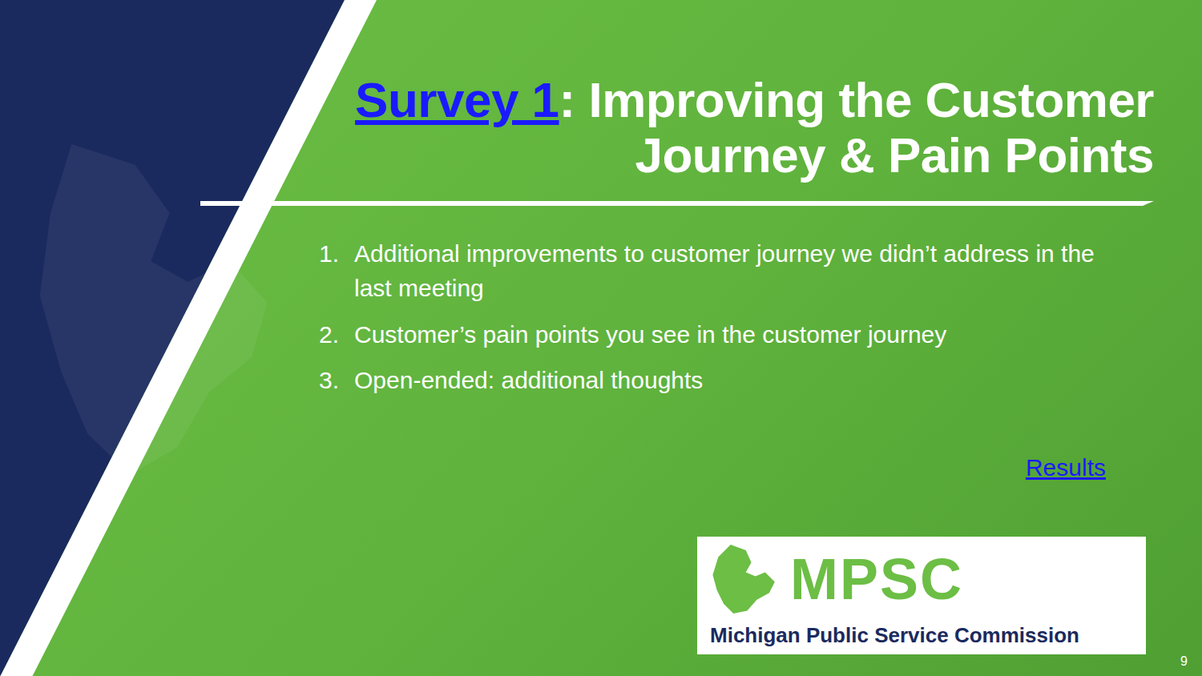Survey 1: Improving the Customer Journey & Pain Points
Additional improvements to customer journey we didn’t address in the last meeting
Customer’s pain points you see in the customer journey
Open-ended: additional thoughts
Results
MPSC
Michigan Public Service Commission
9